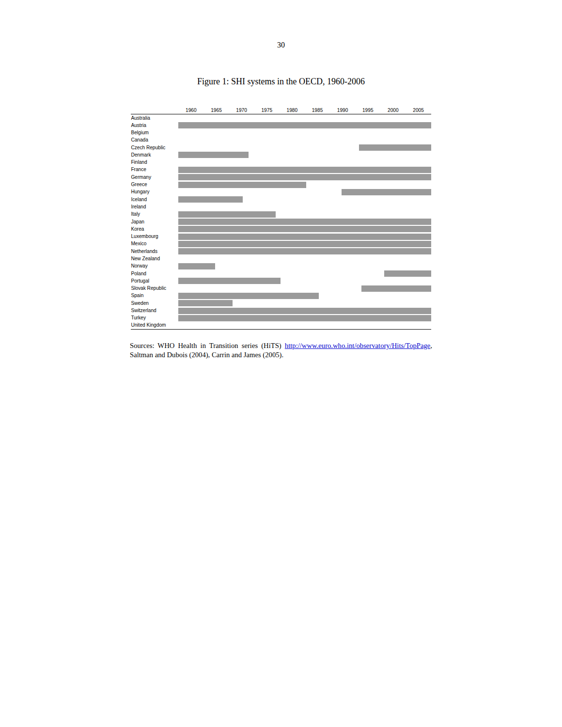30
Figure 1: SHI systems in the OECD, 1960-2006
| | 1960 | 1965 | 1970 | 1975 | 1980 | 1985 | 1990 | 1995 | 2000 | 2005 |
| --- | --- | --- | --- | --- | --- | --- | --- | --- | --- | --- |
| Australia | |
| Austria | |
| Belgium | |
| Canada | |
| Czech Republic | |
| Denmark | |
| Finland | |
| France | |
| Germany | |
| Greece | |
| Hungary | |
| Iceland | |
| Ireland | |
| Italy | |
| Japan | |
| Korea | |
| Luxembourg | |
| Mexico | |
| Netherlands | |
| New Zealand | |
| Norway | |
| Poland | |
| Portugal | |
| Slovak Republic | |
| Spain | |
| Sweden | |
| Switzerland | |
| Turkey | |
| United Kingdom | |
Sources: WHO Health in Transition series (HiTS) http://www.euro.who.int/observatory/Hits/TopPage, Saltman and Dubois (2004), Carrin and James (2005).